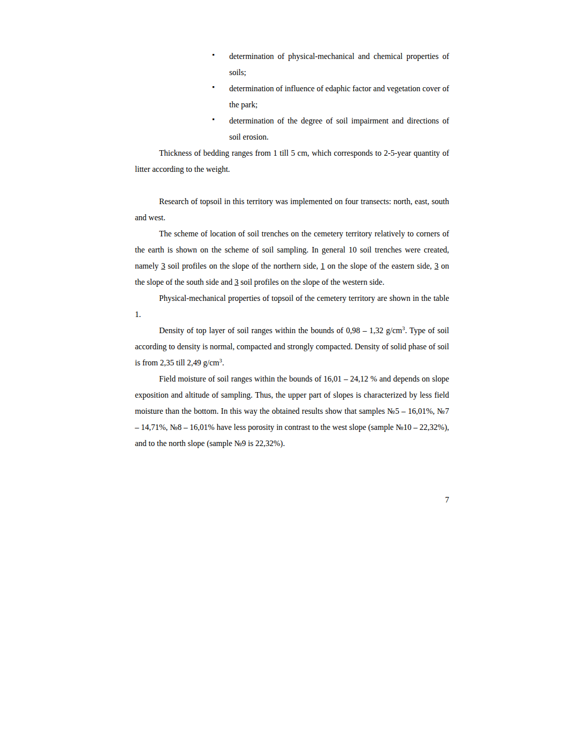determination of physical-mechanical and chemical properties of soils;
determination of influence of edaphic factor and vegetation cover of the park;
determination of the degree of soil impairment and directions of soil erosion.
Thickness of bedding ranges from 1 till 5 cm, which corresponds to 2-5-year quantity of litter according to the weight.
Research of topsoil in this territory was implemented on four transects: north, east, south and west.
The scheme of location of soil trenches on the cemetery territory relatively to corners of the earth is shown on the scheme of soil sampling. In general 10 soil trenches were created, namely 3 soil profiles on the slope of the northern side, 1 on the slope of the eastern side, 3 on the slope of the south side and 3 soil profiles on the slope of the western side.
Physical-mechanical properties of topsoil of the cemetery territory are shown in the table 1.
Density of top layer of soil ranges within the bounds of 0,98 – 1,32 g/cm3. Type of soil according to density is normal, compacted and strongly compacted. Density of solid phase of soil is from 2,35 till 2,49 g/cm3.
Field moisture of soil ranges within the bounds of 16,01 – 24,12 % and depends on slope exposition and altitude of sampling. Thus, the upper part of slopes is characterized by less field moisture than the bottom. In this way the obtained results show that samples №5 – 16,01%, №7 – 14,71%, №8 – 16,01% have less porosity in contrast to the west slope (sample №10 – 22,32%), and to the north slope (sample №9 is 22,32%).
7